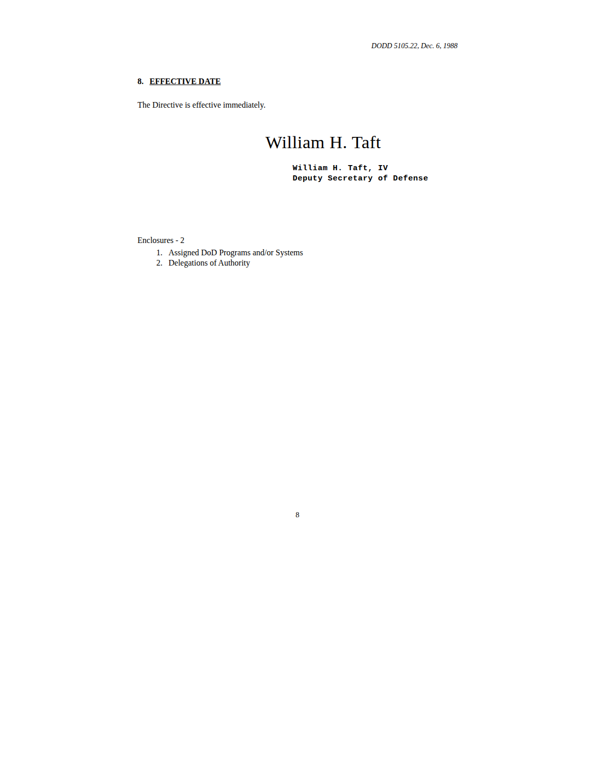DODD 5105.22, Dec. 6, 1988
8. EFFECTIVE DATE
The Directive is effective immediately.
William H. Taft
William H. Taft, IV
Deputy Secretary of Defense
Enclosures - 2
Assigned DoD Programs and/or Systems
Delegations of Authority
8